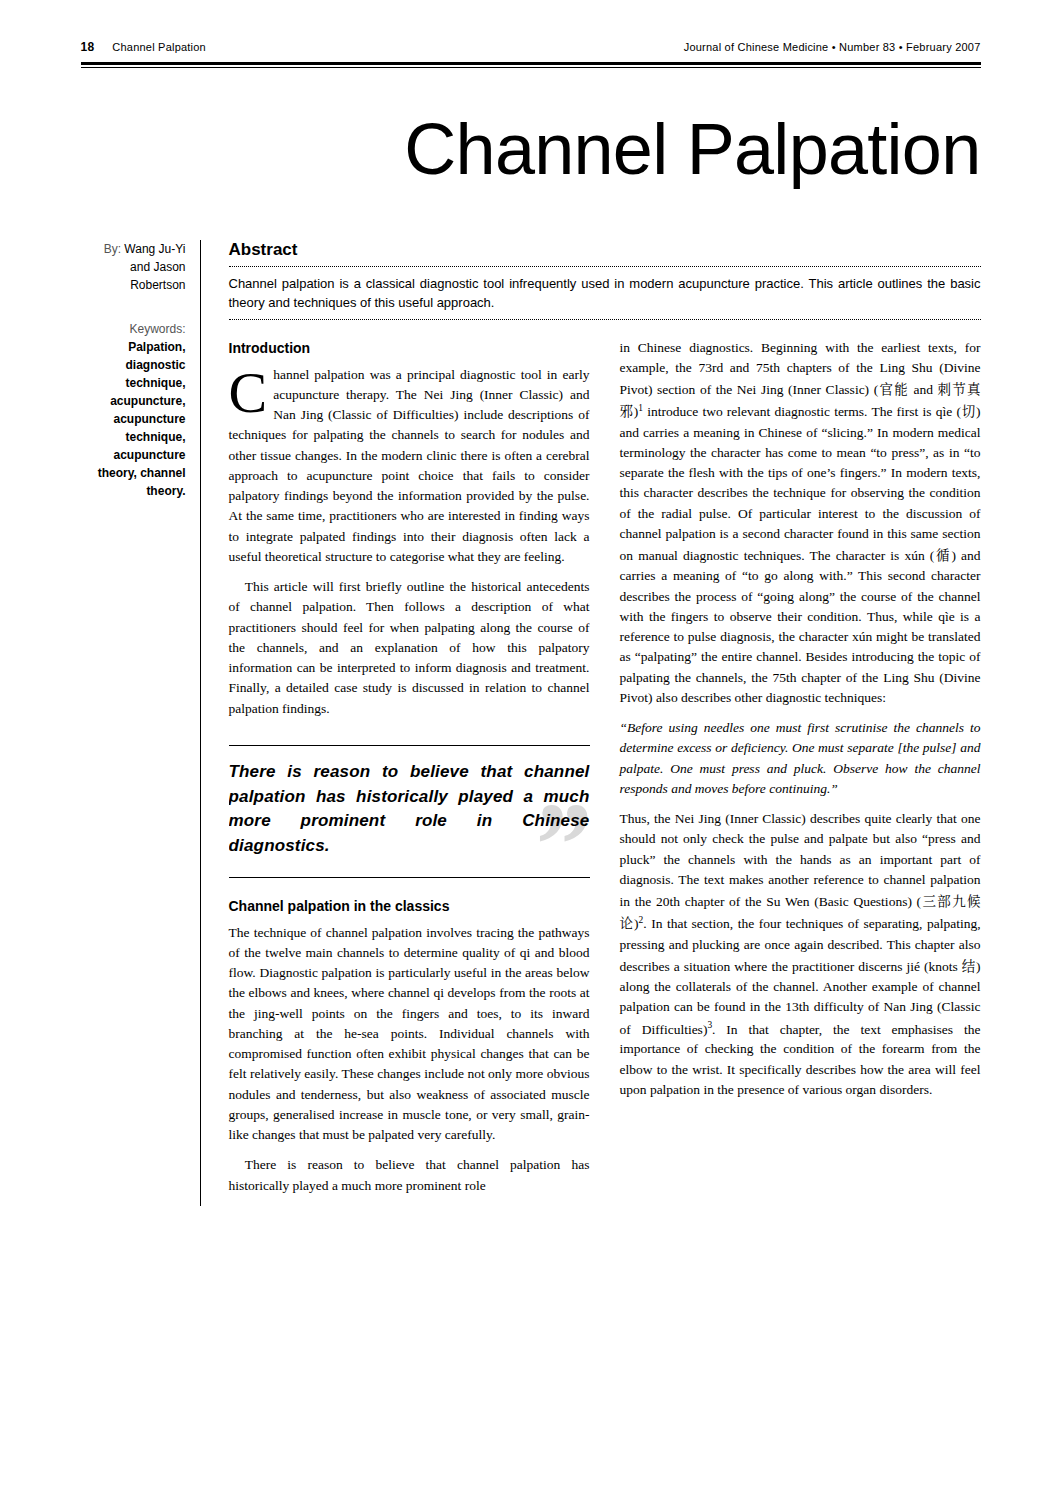18 Channel Palpation
Journal of Chinese Medicine • Number 83 • February 2007
Channel Palpation
By: Wang Ju-Yi and Jason Robertson
Keywords:
Palpation, diagnostic technique, acupuncture, acupuncture technique, acupuncture theory, channel theory.
Abstract
Channel palpation is a classical diagnostic tool infrequently used in modern acupuncture practice. This article outlines the basic theory and techniques of this useful approach.
Introduction
Channel palpation was a principal diagnostic tool in early acupuncture therapy. The Nei Jing (Inner Classic) and Nan Jing (Classic of Difficulties) include descriptions of techniques for palpating the channels to search for nodules and other tissue changes. In the modern clinic there is often a cerebral approach to acupuncture point choice that fails to consider palpatory findings beyond the information provided by the pulse. At the same time, practitioners who are interested in finding ways to integrate palpated findings into their diagnosis often lack a useful theoretical structure to categorise what they are feeling.
This article will first briefly outline the historical antecedents of channel palpation. Then follows a description of what practitioners should feel for when palpating along the course of the channels, and an explanation of how this palpatory information can be interpreted to inform diagnosis and treatment. Finally, a detailed case study is discussed in relation to channel palpation findings.
” There is reason to believe that channel palpation has historically played a much more prominent role in Chinese diagnostics.
Channel palpation in the classics
The technique of channel palpation involves tracing the pathways of the twelve main channels to determine quality of qi and blood flow. Diagnostic palpation is particularly useful in the areas below the elbows and knees, where channel qi develops from the roots at the jing-well points on the fingers and toes, to its inward branching at the he-sea points. Individual channels with compromised function often exhibit physical changes that can be felt relatively easily. These changes include not only more obvious nodules and tenderness, but also weakness of associated muscle groups, generalised increase in muscle tone, or very small, grain-like changes that must be palpated very carefully.
There is reason to believe that channel palpation has historically played a much more prominent role
in Chinese diagnostics. Beginning with the earliest texts, for example, the 73rd and 75th chapters of the Ling Shu (Divine Pivot) section of the Nei Jing (Inner Classic) (官能 and 刺节真邪)1 introduce two relevant diagnostic terms. The first is qìe (切) and carries a meaning in Chinese of “slicing.” In modern medical terminology the character has come to mean “to press”, as in “to separate the flesh with the tips of one’s fingers.” In modern texts, this character describes the technique for observing the condition of the radial pulse. Of particular interest to the discussion of channel palpation is a second character found in this same section on manual diagnostic techniques. The character is xún (循) and carries a meaning of “to go along with.” This second character describes the process of “going along” the course of the channel with the fingers to observe their condition. Thus, while qìe is a reference to pulse diagnosis, the character xún might be translated as “palpating” the entire channel. Besides introducing the topic of palpating the channels, the 75th chapter of the Ling Shu (Divine Pivot) also describes other diagnostic techniques:
“Before using needles one must first scrutinise the channels to determine excess or deficiency. One must separate [the pulse] and palpate. One must press and pluck. Observe how the channel responds and moves before continuing.”
Thus, the Nei Jing (Inner Classic) describes quite clearly that one should not only check the pulse and palpate but also “press and pluck” the channels with the hands as an important part of diagnosis. The text makes another reference to channel palpation in the 20th chapter of the Su Wen (Basic Questions) (三部九候论)2. In that section, the four techniques of separating, palpating, pressing and plucking are once again described. This chapter also describes a situation where the practitioner discerns jié (knots 结) along the collaterals of the channel. Another example of channel palpation can be found in the 13th difficulty of Nan Jing (Classic of Difficulties)3. In that chapter, the text emphasises the importance of checking the condition of the forearm from the elbow to the wrist. It specifically describes how the area will feel upon palpation in the presence of various organ disorders.